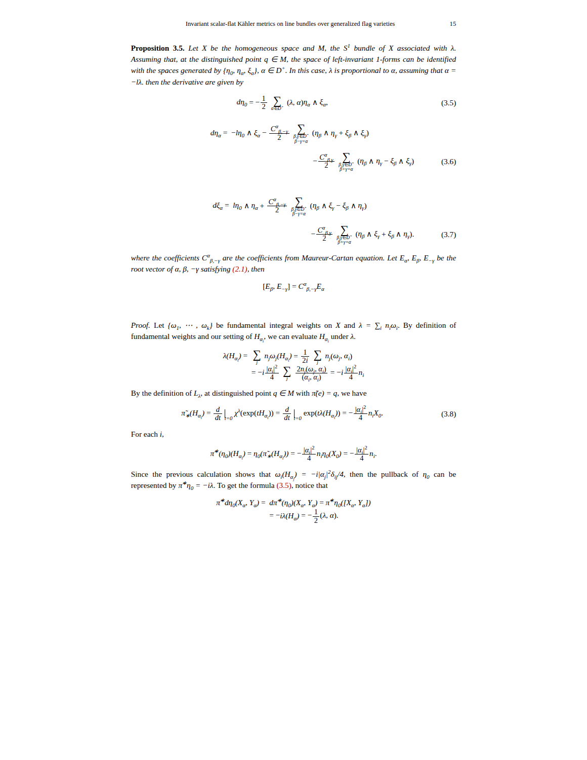Invariant scalar-flat Kähler metrics on line bundles over generalized flag varieties 15
Proposition 3.5. Let X be the homogeneous space and M, the S1 bundle of X associated with λ. Assuming that, at the distinguished point q ∈ M, the space of left-invariant 1-forms can be identified with the spaces generated by {η0, ηα, ξα}, α ∈ D+. In this case, λ is proportional to α, assuming that α = −lλ. then the derivative are given by
dη0 = −12 ∑α∈D+ (λ, α)ηα ∧ ξα,
(3.5)
dηα =
−lη0 ∧ ξα − Cαβ,−γ 2 ∑β,γ∈D+β−γ=α (ηβ ∧ ηγ + ξβ ∧ ξγ)
−Cαβ,γ 2 ∑β,γ∈D+β+γ=α (ηβ ∧ ηγ − ξβ ∧ ξγ)
(3.6)
dξα =
lη0 ∧ ηα + Cαβ,−γ 2 ∑β,γ∈D+β−γ=α (ηβ ∧ ξγ − ξβ ∧ ηγ)
−Cαβ,γ 2 ∑β,γ∈D+β+γ=α (ηβ ∧ ξγ + ξβ ∧ ηγ).
(3.7)
where the coefficients Cαβ,−γ are the coefficients from Maureur-Cartan equation. Let Eα, Eβ, E−γ be the root vector of α, β, −γ satisfying (2.1), then
[Eβ, E−γ] = Cαβ,−γEα
Proof. Let {ω1, ⋯ , ωk} be fundamental integral weights on X and λ = ∑i niωi. By definition of fundamental weights and our setting of Hαi, we can evaluate Hαi under λ.
λ(Hαi) =
∑j njωj(Hαi) = 12i ∑j nj(ωj, αi)
= −i|αi|24 ∑j 2nj(ωj, αi)(αi, αi) = −i|αi|24 ni
By the definition of Lλ, at distinguished point q ∈ M with π̃(e) = q, we have
π̃∗(Hαi) = ddt t=0 χλ(exp(tHαi)) = ddt t=0 exp(tλ(Hαi)) = −|αi|24 niX0.
(3.8)
For each i,
π̃∗(η0)(Hαi) = η0(π̃∗(Hαi)) = −|αi|24 niη0(X0) = −|αi|24 ni.
Since the previous calculation shows that ωi(Hαj) = −i|αj|2δij/4, then the pullback of η0 can be represented by π̃∗η0 = −iλ. To get the formula (3.5), notice that
π̃∗dη0(Xα, Yα) =
dπ̃∗(η0)(Xα, Yα) = π̃∗η0([Xα, Yα])
= −iλ(Hα) = −12(λ, α).